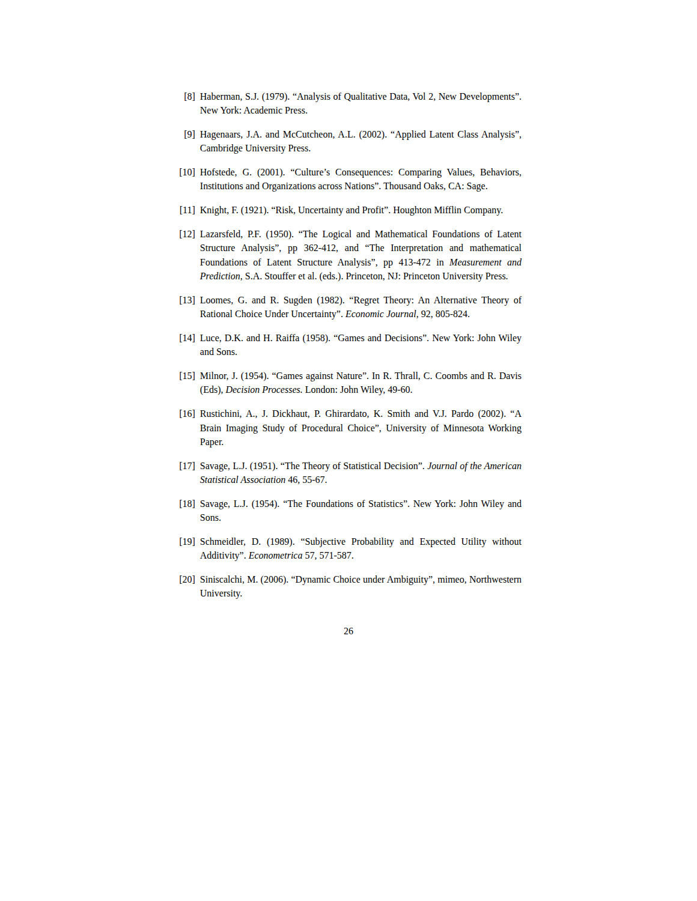[8] Haberman, S.J. (1979). “Analysis of Qualitative Data, Vol 2, New Developments”. New York: Academic Press.
[9] Hagenaars, J.A. and McCutcheon, A.L. (2002). “Applied Latent Class Analysis”, Cambridge University Press.
[10] Hofstede, G. (2001). “Culture’s Consequences: Comparing Values, Behaviors, Institutions and Organizations across Nations”. Thousand Oaks, CA: Sage.
[11] Knight, F. (1921). “Risk, Uncertainty and Profit”. Houghton Mifflin Company.
[12] Lazarsfeld, P.F. (1950). “The Logical and Mathematical Foundations of Latent Structure Analysis”, pp 362-412, and “The Interpretation and mathematical Foundations of Latent Structure Analysis”, pp 413-472 in Measurement and Prediction, S.A. Stouffer et al. (eds.). Princeton, NJ: Princeton University Press.
[13] Loomes, G. and R. Sugden (1982). “Regret Theory: An Alternative Theory of Rational Choice Under Uncertainty”. Economic Journal, 92, 805-824.
[14] Luce, D.K. and H. Raiffa (1958). “Games and Decisions”. New York: John Wiley and Sons.
[15] Milnor, J. (1954). “Games against Nature”. In R. Thrall, C. Coombs and R. Davis (Eds), Decision Processes. London: John Wiley, 49-60.
[16] Rustichini, A., J. Dickhaut, P. Ghirardato, K. Smith and V.J. Pardo (2002). “A Brain Imaging Study of Procedural Choice”, University of Minnesota Working Paper.
[17] Savage, L.J. (1951). “The Theory of Statistical Decision”. Journal of the American Statistical Association 46, 55-67.
[18] Savage, L.J. (1954). “The Foundations of Statistics”. New York: John Wiley and Sons.
[19] Schmeidler, D. (1989). “Subjective Probability and Expected Utility without Additivity”. Econometrica 57, 571-587.
[20] Siniscalchi, M. (2006). “Dynamic Choice under Ambiguity”, mimeo, Northwestern University.
26